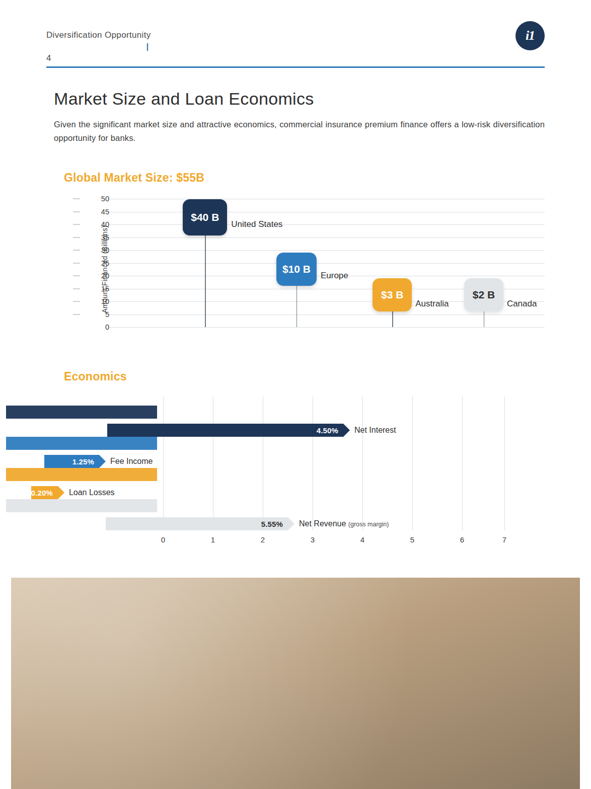Diversification Opportunity | 4
i1
Market Size and Loan Economics
Given the significant market size and attractive economics, commercial insurance premium finance offers a low-risk diversification opportunity for banks.
Global Market Size: $55B
Amount Financed (Billions)
50
45
40
35
30
25
20
15
10
5
0
$40 B
United States
$10 B
Europe
$3 B
Australia
$2 B
Canada
Economics
4.50%
Net Interest
1.25%
Fee Income
0.20%
Loan Losses
5.55%
Net Revenue (gross margin)
0
1
2
3
4
5
6
7